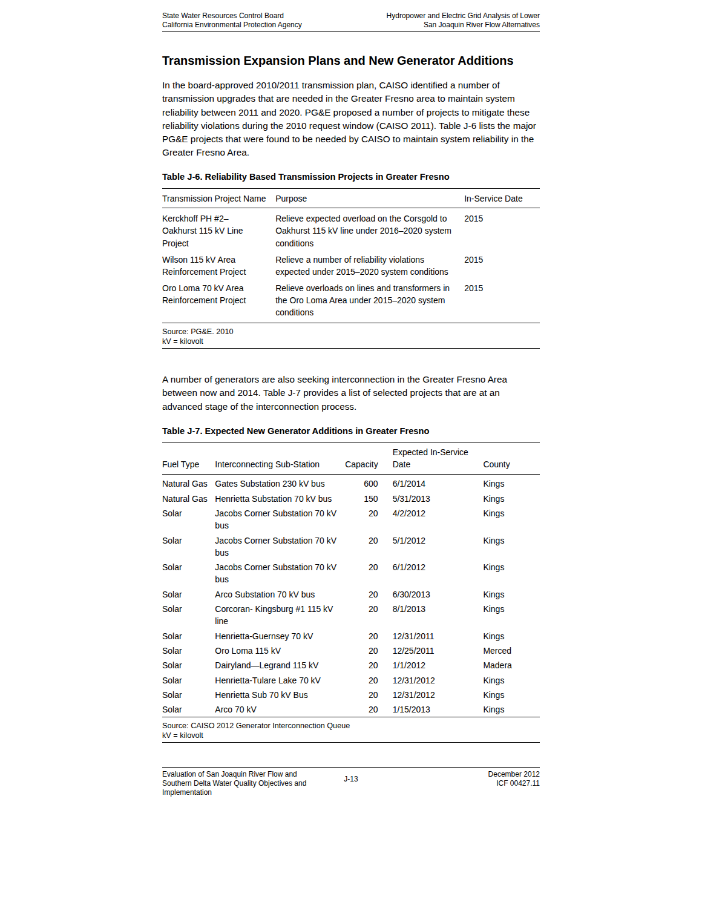State Water Resources Control Board
California Environmental Protection Agency
Hydropower and Electric Grid Analysis of Lower
San Joaquin River Flow Alternatives
Transmission Expansion Plans and New Generator Additions
In the board-approved 2010/2011 transmission plan, CAISO identified a number of transmission upgrades that are needed in the Greater Fresno area to maintain system reliability between 2011 and 2020. PG&E proposed a number of projects to mitigate these reliability violations during the 2010 request window (CAISO 2011). Table J-6 lists the major PG&E projects that were found to be needed by CAISO to maintain system reliability in the Greater Fresno Area.
Table J-6. Reliability Based Transmission Projects in Greater Fresno
| Transmission Project Name | Purpose | In-Service Date |
| --- | --- | --- |
| Kerckhoff PH #2– Oakhurst 115 kV Line Project | Relieve expected overload on the Corsgold to Oakhurst 115 kV line under 2016–2020 system conditions | 2015 |
| Wilson 115 kV Area Reinforcement Project | Relieve a number of reliability violations expected under 2015–2020 system conditions | 2015 |
| Oro Loma 70 kV Area Reinforcement Project | Relieve overloads on lines and transformers in the Oro Loma Area under 2015–2020 system conditions | 2015 |
| Source: PG&E. 2010 kV = kilovolt |
A number of generators are also seeking interconnection in the Greater Fresno Area between now and 2014. Table J-7 provides a list of selected projects that are at an advanced stage of the interconnection process.
Table J-7. Expected New Generator Additions in Greater Fresno
| Fuel Type | Interconnecting Sub-Station | Capacity | Expected In-Service Date | County |
| --- | --- | --- | --- | --- |
| Natural Gas | Gates Substation 230 kV bus | 600 | 6/1/2014 | Kings |
| Natural Gas | Henrietta Substation 70 kV bus | 150 | 5/31/2013 | Kings |
| Solar | Jacobs Corner Substation 70 kV bus | 20 | 4/2/2012 | Kings |
| Solar | Jacobs Corner Substation 70 kV bus | 20 | 5/1/2012 | Kings |
| Solar | Jacobs Corner Substation 70 kV bus | 20 | 6/1/2012 | Kings |
| Solar | Arco Substation 70 kV bus | 20 | 6/30/2013 | Kings |
| Solar | Corcoran- Kingsburg #1 115 kV line | 20 | 8/1/2013 | Kings |
| Solar | Henrietta-Guernsey 70 kV | 20 | 12/31/2011 | Kings |
| Solar | Oro Loma 115 kV | 20 | 12/25/2011 | Merced |
| Solar | Dairyland—Legrand 115 kV | 20 | 1/1/2012 | Madera |
| Solar | Henrietta-Tulare Lake 70 kV | 20 | 12/31/2012 | Kings |
| Solar | Henrietta Sub 70 kV Bus | 20 | 12/31/2012 | Kings |
| Solar | Arco 70 kV | 20 | 1/15/2013 | Kings |
| Source: CAISO 2012 Generator Interconnection Queue kV = kilovolt |
Evaluation of San Joaquin River Flow and
Southern Delta Water Quality Objectives and Implementation
J-13
December 2012
ICF 00427.11